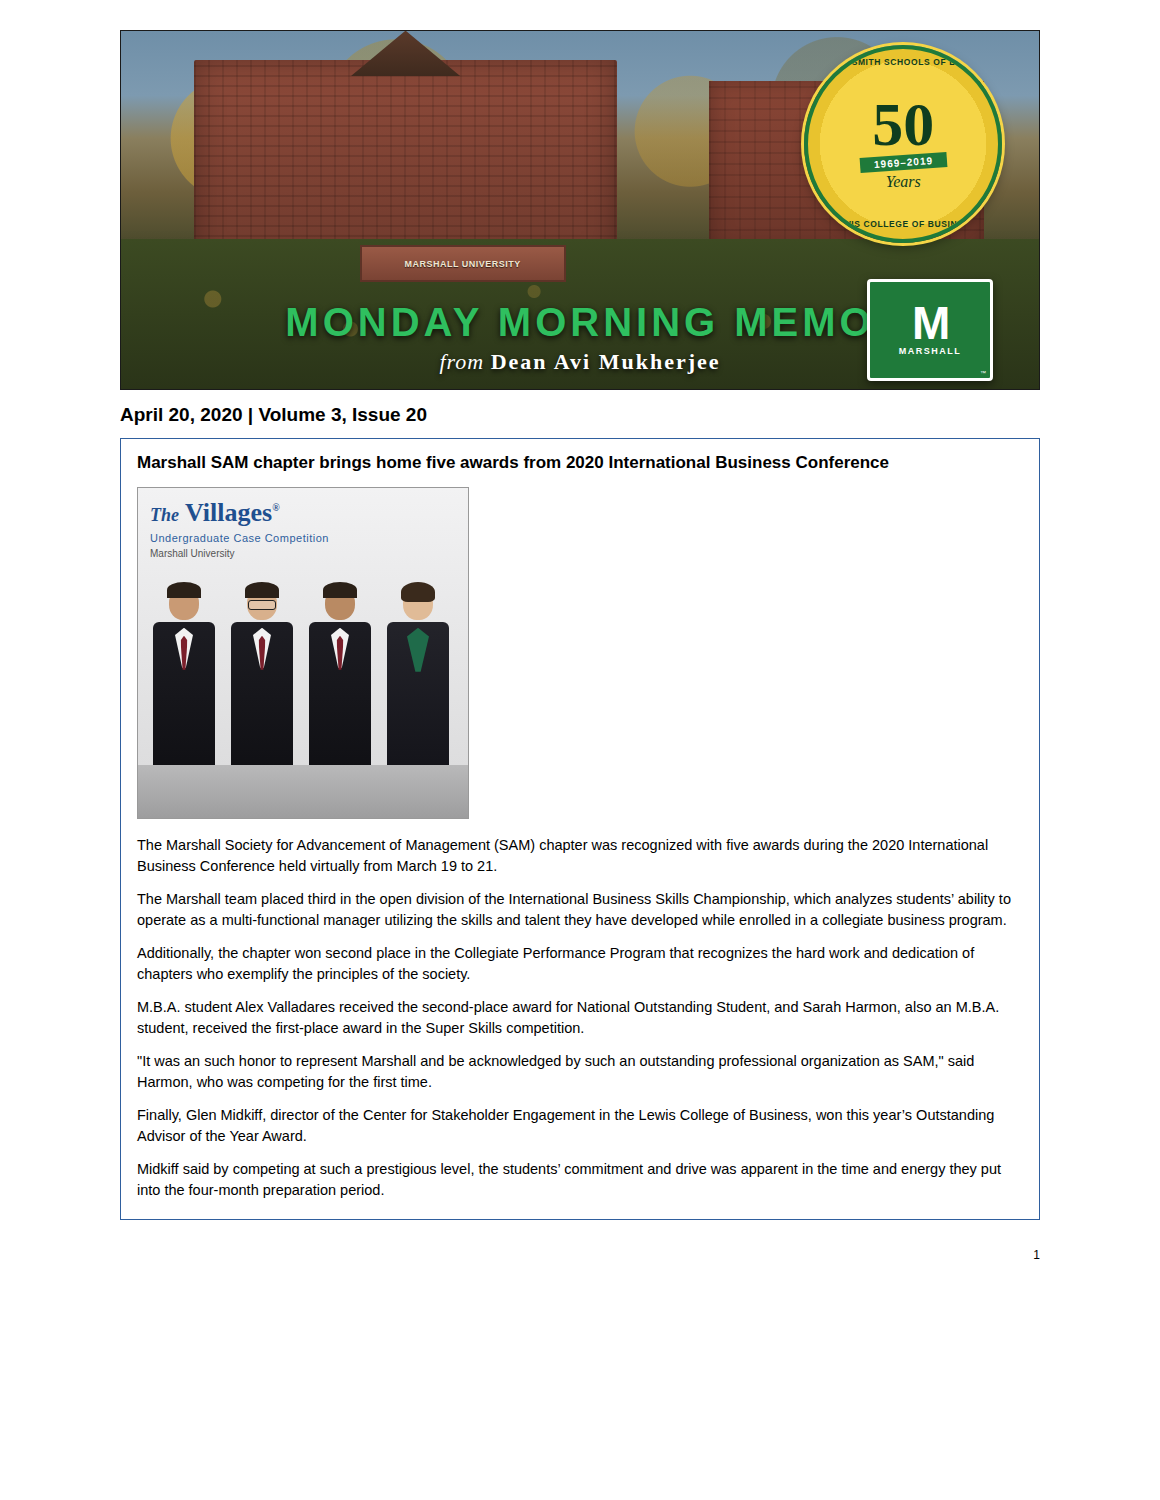MARSHALL UNIVERSITY
Brad D. Smith Schools of Business
50
1969–2019
Years
Lewis College of Business
MONDAY MORNING MEMO
from Dean Avi Mukherjee
M MARSHALL ™
April 20, 2020 | Volume 3, Issue 20
Marshall SAM chapter brings home five awards from 2020 International Business Conference
The Villages®
Undergraduate Case Competition
Marshall University
The Marshall Society for Advancement of Management (SAM) chapter was recognized with five awards during the 2020 International Business Conference held virtually from March 19 to 21.
The Marshall team placed third in the open division of the International Business Skills Championship, which analyzes students’ ability to operate as a multi-functional manager utilizing the skills and talent they have developed while enrolled in a collegiate business program.
Additionally, the chapter won second place in the Collegiate Performance Program that recognizes the hard work and dedication of chapters who exemplify the principles of the society.
M.B.A. student Alex Valladares received the second-place award for National Outstanding Student, and Sarah Harmon, also an M.B.A. student, received the first-place award in the Super Skills competition.
"It was an such honor to represent Marshall and be acknowledged by such an outstanding professional organization as SAM," said Harmon, who was competing for the first time.
Finally, Glen Midkiff, director of the Center for Stakeholder Engagement in the Lewis College of Business, won this year’s Outstanding Advisor of the Year Award.
Midkiff said by competing at such a prestigious level, the students’ commitment and drive was apparent in the time and energy they put into the four-month preparation period.
1